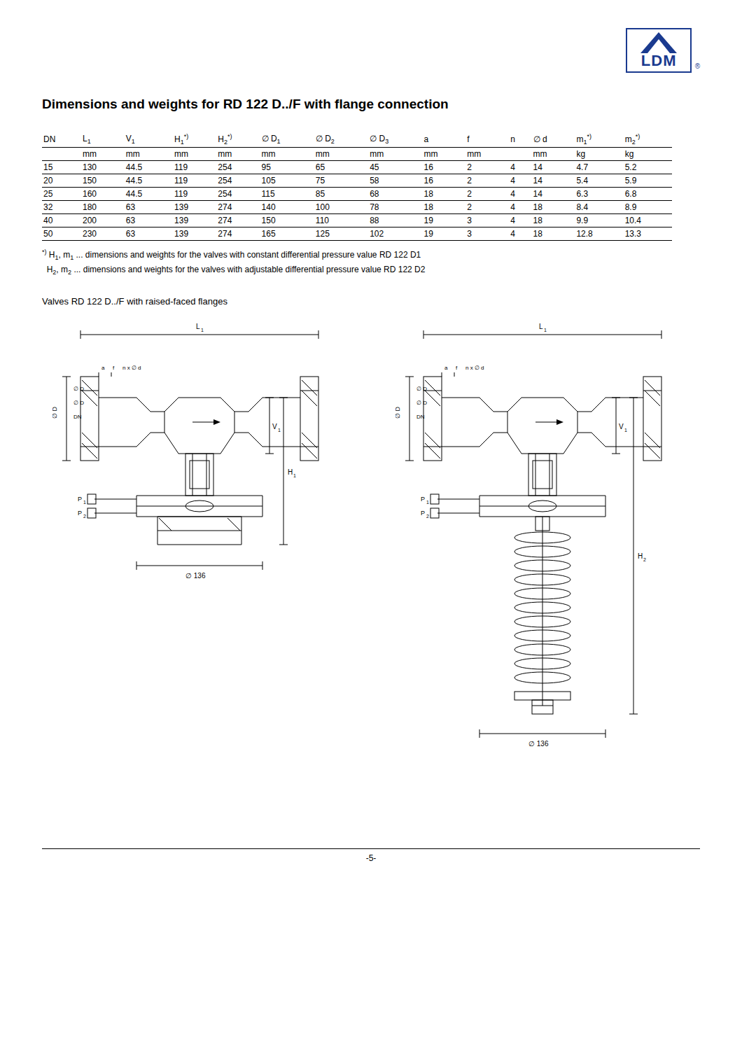LDM
®
Dimensions and weights for RD 122 D../F with flange connection
| DN | L 1 | V 1 | H 1 *) | H 2 *) | ∅ D 1 | ∅ D 2 | ∅ D 3 | a | f | n | ∅ d | m 1 *) | m 2 *) |
| --- | --- | --- | --- | --- | --- | --- | --- | --- | --- | --- | --- | --- | --- |
| | mm | mm | mm | mm | mm | mm | mm | mm | mm | | mm | kg | kg |
| 15 | 130 | 44.5 | 119 | 254 | 95 | 65 | 45 | 16 | 2 | 4 | 14 | 4.7 | 5.2 |
| 20 | 150 | 44.5 | 119 | 254 | 105 | 75 | 58 | 16 | 2 | 4 | 14 | 5.4 | 5.9 |
| 25 | 160 | 44.5 | 119 | 254 | 115 | 85 | 68 | 18 | 2 | 4 | 14 | 6.3 | 6.8 |
| 32 | 180 | 63 | 139 | 274 | 140 | 100 | 78 | 18 | 2 | 4 | 18 | 8.4 | 8.9 |
| 40 | 200 | 63 | 139 | 274 | 150 | 110 | 88 | 19 | 3 | 4 | 18 | 9.9 | 10.4 |
| 50 | 230 | 63 | 139 | 274 | 165 | 125 | 102 | 19 | 3 | 4 | 18 | 12.8 | 13.3 |
*) H1, m1 ... dimensions and weights for the valves with constant differential pressure value RD 122 D1
H2, m2 ... dimensions and weights for the valves with adjustable differential pressure value RD 122 D2
Valves RD 122 D../F with raised-faced flanges
L 1 P 1 P 2 ∅ 136 H 1 V 1 ∅ D ∅ D ∅ D DN a f n x ∅ d
L 1 P 1 P 2 ∅ 136 H 2 V 1 ∅ D ∅ D ∅ D DN a f n x ∅ d
-5-